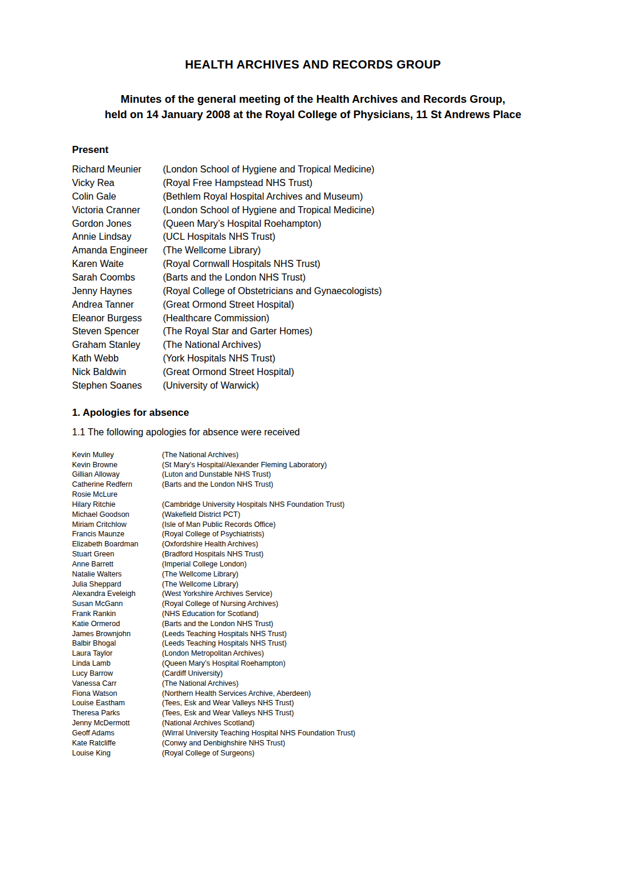HEALTH ARCHIVES AND RECORDS GROUP
Minutes of the general meeting of the Health Archives and Records Group,
held on 14 January 2008 at the Royal College of Physicians, 11 St Andrews Place
Present
| Richard Meunier | (London School of Hygiene and Tropical Medicine) |
| Vicky Rea | (Royal Free Hampstead NHS Trust) |
| Colin Gale | (Bethlem Royal Hospital Archives and Museum) |
| Victoria Cranner | (London School of Hygiene and Tropical Medicine) |
| Gordon Jones | (Queen Mary’s Hospital Roehampton) |
| Annie Lindsay | (UCL Hospitals NHS Trust) |
| Amanda Engineer | (The Wellcome Library) |
| Karen Waite | (Royal Cornwall Hospitals NHS Trust) |
| Sarah Coombs | (Barts and the London NHS Trust) |
| Jenny Haynes | (Royal College of Obstetricians and Gynaecologists) |
| Andrea Tanner | (Great Ormond Street Hospital) |
| Eleanor Burgess | (Healthcare Commission) |
| Steven Spencer | (The Royal Star and Garter Homes) |
| Graham Stanley | (The National Archives) |
| Kath Webb | (York Hospitals NHS Trust) |
| Nick Baldwin | (Great Ormond Street Hospital) |
| Stephen Soanes | (University of Warwick) |
1. Apologies for absence
1.1 The following apologies for absence were received
| Kevin Mulley | (The National Archives) |
| Kevin Browne | (St Mary’s Hospital/Alexander Fleming Laboratory) |
| Gillian Alloway | (Luton and Dunstable NHS Trust) |
| Catherine Redfern | (Barts and the London NHS Trust) |
| Rosie McLure | |
| Hilary Ritchie | (Cambridge University Hospitals NHS Foundation Trust) |
| Michael Goodson | (Wakefield District PCT) |
| Miriam Critchlow | (Isle of Man Public Records Office) |
| Francis Maunze | (Royal College of Psychiatrists) |
| Elizabeth Boardman | (Oxfordshire Health Archives) |
| Stuart Green | (Bradford Hospitals NHS Trust) |
| Anne Barrett | (Imperial College London) |
| Natalie Walters | (The Wellcome Library) |
| Julia Sheppard | (The Wellcome Library) |
| Alexandra Eveleigh | (West Yorkshire Archives Service) |
| Susan McGann | (Royal College of Nursing Archives) |
| Frank Rankin | (NHS Education for Scotland) |
| Katie Ormerod | (Barts and the London NHS Trust) |
| James Brownjohn | (Leeds Teaching Hospitals NHS Trust) |
| Balbir Bhogal | (Leeds Teaching Hospitals NHS Trust) |
| Laura Taylor | (London Metropolitan Archives) |
| Linda Lamb | (Queen Mary’s Hospital Roehampton) |
| Lucy Barrow | (Cardiff University) |
| Vanessa Carr | (The National Archives) |
| Fiona Watson | (Northern Health Services Archive, Aberdeen) |
| Louise Eastham | (Tees, Esk and Wear Valleys NHS Trust) |
| Theresa Parks | (Tees, Esk and Wear Valleys NHS Trust) |
| Jenny McDermott | (National Archives Scotland) |
| Geoff Adams | (Wirral University Teaching Hospital NHS Foundation Trust) |
| Kate Ratcliffe | (Conwy and Denbighshire NHS Trust) |
| Louise King | (Royal College of Surgeons) |